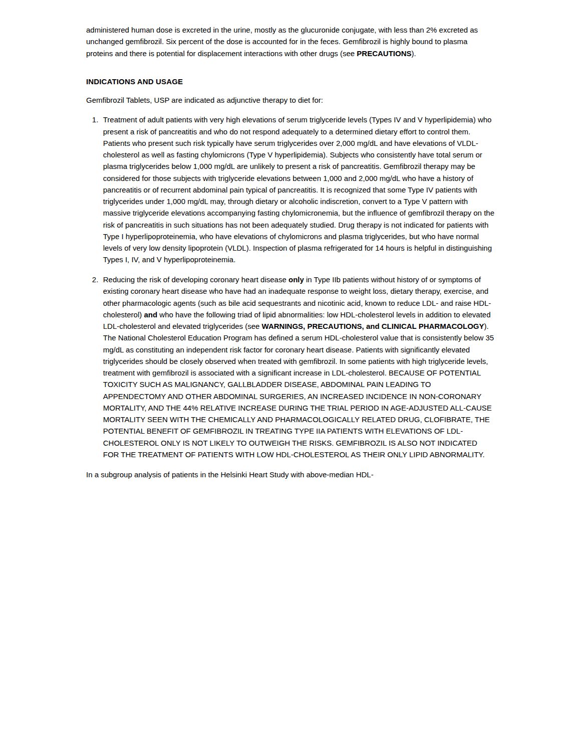administered human dose is excreted in the urine, mostly as the glucuronide conjugate, with less than 2% excreted as unchanged gemfibrozil. Six percent of the dose is accounted for in the feces. Gemfibrozil is highly bound to plasma proteins and there is potential for displacement interactions with other drugs (see PRECAUTIONS).
INDICATIONS AND USAGE
Gemfibrozil Tablets, USP are indicated as adjunctive therapy to diet for:
Treatment of adult patients with very high elevations of serum triglyceride levels (Types IV and V hyperlipidemia) who present a risk of pancreatitis and who do not respond adequately to a determined dietary effort to control them. Patients who present such risk typically have serum triglycerides over 2,000 mg/dL and have elevations of VLDL-cholesterol as well as fasting chylomicrons (Type V hyperlipidemia). Subjects who consistently have total serum or plasma triglycerides below 1,000 mg/dL are unlikely to present a risk of pancreatitis. Gemfibrozil therapy may be considered for those subjects with triglyceride elevations between 1,000 and 2,000 mg/dL who have a history of pancreatitis or of recurrent abdominal pain typical of pancreatitis. It is recognized that some Type IV patients with triglycerides under 1,000 mg/dL may, through dietary or alcoholic indiscretion, convert to a Type V pattern with massive triglyceride elevations accompanying fasting chylomicronemia, but the influence of gemfibrozil therapy on the risk of pancreatitis in such situations has not been adequately studied. Drug therapy is not indicated for patients with Type I hyperlipoproteinemia, who have elevations of chylomicrons and plasma triglycerides, but who have normal levels of very low density lipoprotein (VLDL). Inspection of plasma refrigerated for 14 hours is helpful in distinguishing Types I, IV, and V hyperlipoproteinemia.
Reducing the risk of developing coronary heart disease only in Type IIb patients without history of or symptoms of existing coronary heart disease who have had an inadequate response to weight loss, dietary therapy, exercise, and other pharmacologic agents (such as bile acid sequestrants and nicotinic acid, known to reduce LDL- and raise HDL-cholesterol) and who have the following triad of lipid abnormalities: low HDL-cholesterol levels in addition to elevated LDL-cholesterol and elevated triglycerides (see WARNINGS, PRECAUTIONS, and CLINICAL PHARMACOLOGY). The National Cholesterol Education Program has defined a serum HDL-cholesterol value that is consistently below 35 mg/dL as constituting an independent risk factor for coronary heart disease. Patients with significantly elevated triglycerides should be closely observed when treated with gemfibrozil. In some patients with high triglyceride levels, treatment with gemfibrozil is associated with a significant increase in LDL-cholesterol. Because of potential toxicity such as malignancy, gallbladder disease, abdominal pain leading to appendectomy and other abdominal surgeries, an increased incidence in non-coronary mortality, and the 44% relative increase during the trial period in age-adjusted all-cause mortality seen with the chemically and pharmacologically related drug, clofibrate, the potential benefit of gemfibrozil in treating Type IIA patients with elevations of LDL-cholesterol only is not likely to outweigh the risks. Gemfibrozil is also not indicated for the treatment of patients with low HDL-cholesterol as their only lipid abnormality.
In a subgroup analysis of patients in the Helsinki Heart Study with above-median HDL-